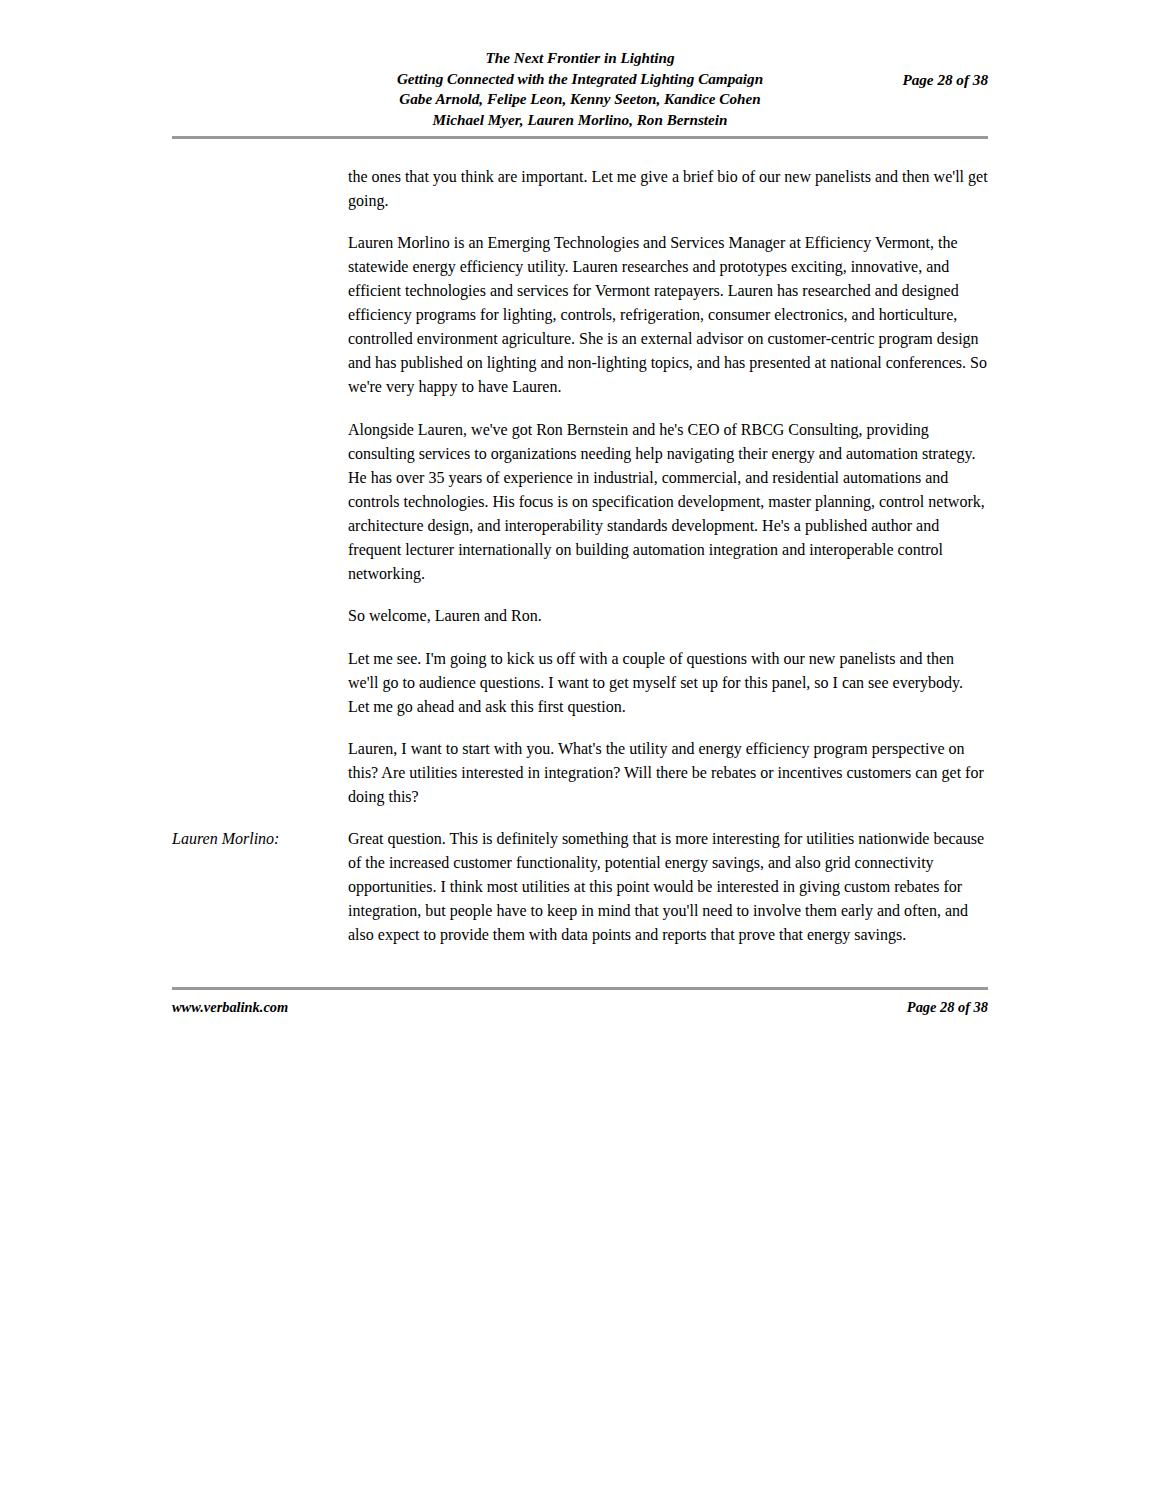The Next Frontier in Lighting
Getting Connected with the Integrated Lighting Campaign
Gabe Arnold, Felipe Leon, Kenny Seeton, Kandice Cohen
Michael Myer, Lauren Morlino, Ron Bernstein
Page 28 of 38
the ones that you think are important. Let me give a brief bio of our new panelists and then we'll get going.
Lauren Morlino is an Emerging Technologies and Services Manager at Efficiency Vermont, the statewide energy efficiency utility. Lauren researches and prototypes exciting, innovative, and efficient technologies and services for Vermont ratepayers. Lauren has researched and designed efficiency programs for lighting, controls, refrigeration, consumer electronics, and horticulture, controlled environment agriculture. She is an external advisor on customer-centric program design and has published on lighting and non-lighting topics, and has presented at national conferences. So we're very happy to have Lauren.
Alongside Lauren, we've got Ron Bernstein and he's CEO of RBCG Consulting, providing consulting services to organizations needing help navigating their energy and automation strategy. He has over 35 years of experience in industrial, commercial, and residential automations and controls technologies. His focus is on specification development, master planning, control network, architecture design, and interoperability standards development. He's a published author and frequent lecturer internationally on building automation integration and interoperable control networking.
So welcome, Lauren and Ron.
Let me see. I'm going to kick us off with a couple of questions with our new panelists and then we'll go to audience questions. I want to get myself set up for this panel, so I can see everybody. Let me go ahead and ask this first question.
Lauren, I want to start with you. What's the utility and energy efficiency program perspective on this? Are utilities interested in integration? Will there be rebates or incentives customers can get for doing this?
Lauren Morlino:
Great question. This is definitely something that is more interesting for utilities nationwide because of the increased customer functionality, potential energy savings, and also grid connectivity opportunities. I think most utilities at this point would be interested in giving custom rebates for integration, but people have to keep in mind that you'll need to involve them early and often, and also expect to provide them with data points and reports that prove that energy savings.
www.verbalink.com Page 28 of 38